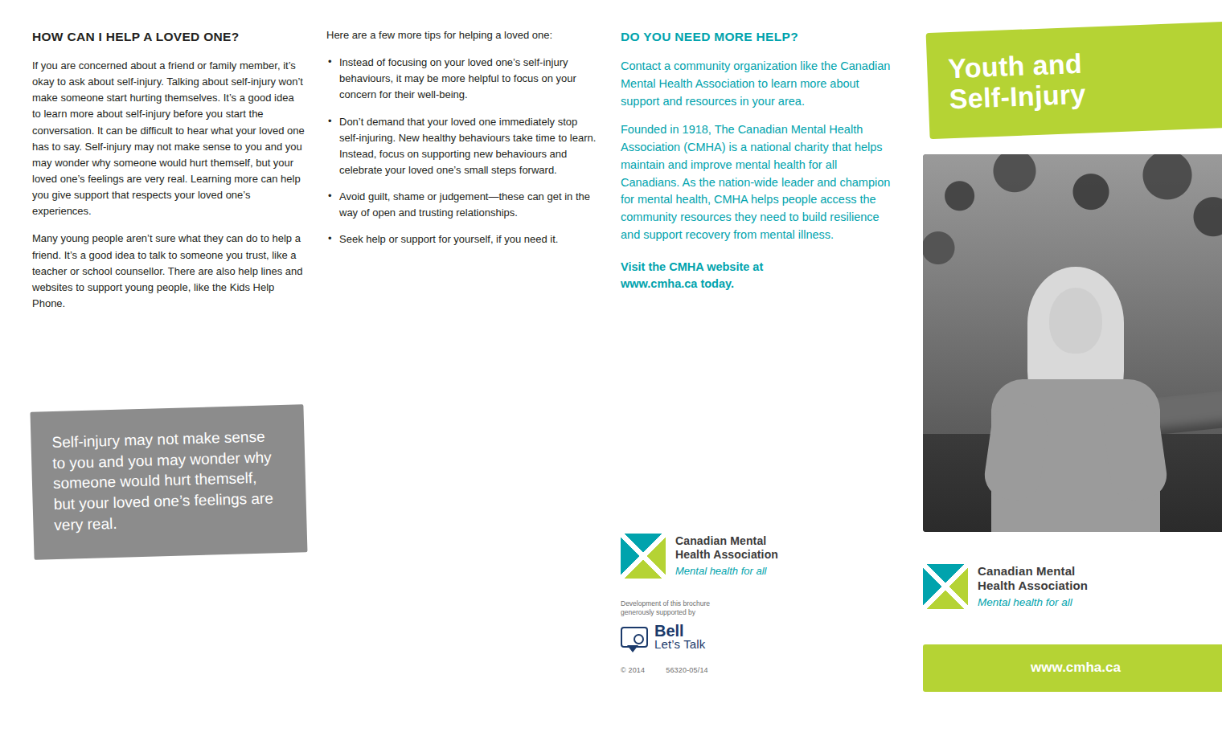How can I help a loved one?
If you are concerned about a friend or family member, it’s okay to ask about self-injury. Talking about self-injury won’t make someone start hurting themselves. It’s a good idea to learn more about self-injury before you start the conversation. It can be difficult to hear what your loved one has to say. Self-injury may not make sense to you and you may wonder why someone would hurt themself, but your loved one’s feelings are very real. Learning more can help you give support that respects your loved one’s experiences.
Many young people aren’t sure what they can do to help a friend. It’s a good idea to talk to someone you trust, like a teacher or school counsellor. There are also help lines and websites to support young people, like the Kids Help Phone.
Self-injury may not make sense to you and you may wonder why someone would hurt themself, but your loved one’s feelings are very real.
Here are a few more tips for helping a loved one:
Instead of focusing on your loved one’s self-injury behaviours, it may be more helpful to focus on your concern for their well-being.
Don’t demand that your loved one immediately stop self-injuring. New healthy behaviours take time to learn. Instead, focus on supporting new behaviours and celebrate your loved one’s small steps forward.
Avoid guilt, shame or judgement—these can get in the way of open and trusting relationships.
Seek help or support for yourself, if you need it.
Do you need more help?
Contact a community organization like the Canadian Mental Health Association to learn more about support and resources in your area.
Founded in 1918, The Canadian Mental Health Association (CMHA) is a national charity that helps maintain and improve mental health for all Canadians. As the nation-wide leader and champion for mental health, CMHA helps people access the community resources they need to build resilience and support recovery from mental illness.
Visit the CMHA website at
www.cmha.ca today.
Canadian Mental
Health Association
Mental health for all
Development of this brochure
generously supported by
BellLet’s Talk
© 201456320-05/14
Youth and
Self-Injury
Canadian Mental
Health Association
Mental health for all
www.cmha.ca